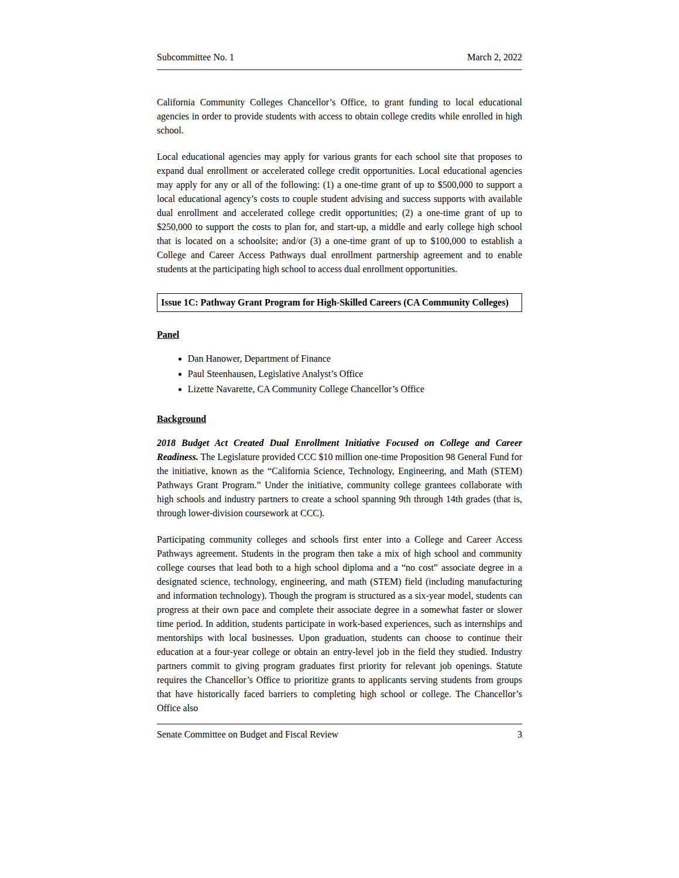Subcommittee No. 1 March 2, 2022
California Community Colleges Chancellor’s Office, to grant funding to local educational agencies in order to provide students with access to obtain college credits while enrolled in high school.
Local educational agencies may apply for various grants for each school site that proposes to expand dual enrollment or accelerated college credit opportunities. Local educational agencies may apply for any or all of the following: (1) a one-time grant of up to $500,000 to support a local educational agency’s costs to couple student advising and success supports with available dual enrollment and accelerated college credit opportunities; (2) a one-time grant of up to $250,000 to support the costs to plan for, and start-up, a middle and early college high school that is located on a schoolsite; and/or (3) a one-time grant of up to $100,000 to establish a College and Career Access Pathways dual enrollment partnership agreement and to enable students at the participating high school to access dual enrollment opportunities.
Issue 1C: Pathway Grant Program for High-Skilled Careers (CA Community Colleges)
Panel
Dan Hanower, Department of Finance
Paul Steenhausen, Legislative Analyst’s Office
Lizette Navarette, CA Community College Chancellor’s Office
Background
2018 Budget Act Created Dual Enrollment Initiative Focused on College and Career Readiness. The Legislature provided CCC $10 million one-time Proposition 98 General Fund for the initiative, known as the “California Science, Technology, Engineering, and Math (STEM) Pathways Grant Program.” Under the initiative, community college grantees collaborate with high schools and industry partners to create a school spanning 9th through 14th grades (that is, through lower-division coursework at CCC).
Participating community colleges and schools first enter into a College and Career Access Pathways agreement. Students in the program then take a mix of high school and community college courses that lead both to a high school diploma and a “no cost” associate degree in a designated science, technology, engineering, and math (STEM) field (including manufacturing and information technology). Though the program is structured as a six-year model, students can progress at their own pace and complete their associate degree in a somewhat faster or slower time period. In addition, students participate in work-based experiences, such as internships and mentorships with local businesses. Upon graduation, students can choose to continue their education at a four-year college or obtain an entry-level job in the field they studied. Industry partners commit to giving program graduates first priority for relevant job openings. Statute requires the Chancellor’s Office to prioritize grants to applicants serving students from groups that have historically faced barriers to completing high school or college. The Chancellor’s Office also
Senate Committee on Budget and Fiscal Review 3